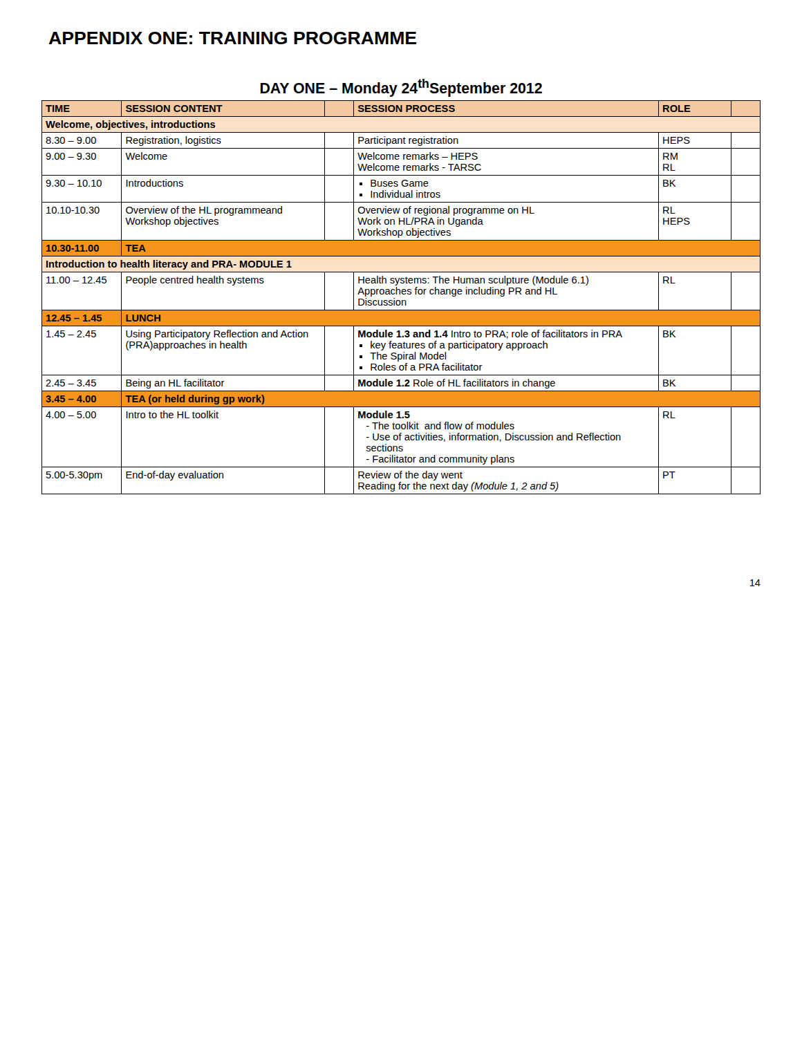APPENDIX ONE: TRAINING PROGRAMME
DAY ONE – Monday 24thSeptember 2012
| TIME | SESSION CONTENT | | SESSION PROCESS | ROLE | |
| --- | --- | --- | --- | --- | --- |
| Welcome, objectives, introductions |
| 8.30 – 9.00 | Registration, logistics | | Participant registration | HEPS | |
| 9.00 – 9.30 | Welcome | | Welcome remarks – HEPS Welcome remarks - TARSC | RM RL | |
| 9.30 – 10.10 | Introductions | | Buses Game Individual intros | BK | |
| 10.10-10.30 | Overview of the HL programmeand Workshop objectives | | Overview of regional programme on HL Work on HL/PRA in Uganda Workshop objectives | RL HEPS | |
| 10.30-11.00 | TEA |
| Introduction to health literacy and PRA- MODULE 1 |
| 11.00 – 12.45 | People centred health systems | | Health systems: The Human sculpture (Module 6.1) Approaches for change including PR and HL Discussion | RL | |
| 12.45 – 1.45 | LUNCH |
| 1.45 – 2.45 | Using Participatory Reflection and Action (PRA)approaches in health | | Module 1.3 and 1.4 Intro to PRA; role of facilitators in PRA key features of a participatory approach The Spiral Model Roles of a PRA facilitator | BK | |
| 2.45 – 3.45 | Being an HL facilitator | | Module 1.2 Role of HL facilitators in change | BK | |
| 3.45 – 4.00 | TEA (or held during gp work) |
| 4.00 – 5.00 | Intro to the HL toolkit | | Module 1.5 The toolkit and flow of modules Use of activities, information, Discussion and Reflection sections Facilitator and community plans | RL | |
| 5.00-5.30pm | End-of-day evaluation | | Review of the day went Reading for the next day (Module 1, 2 and 5) | PT | |
14